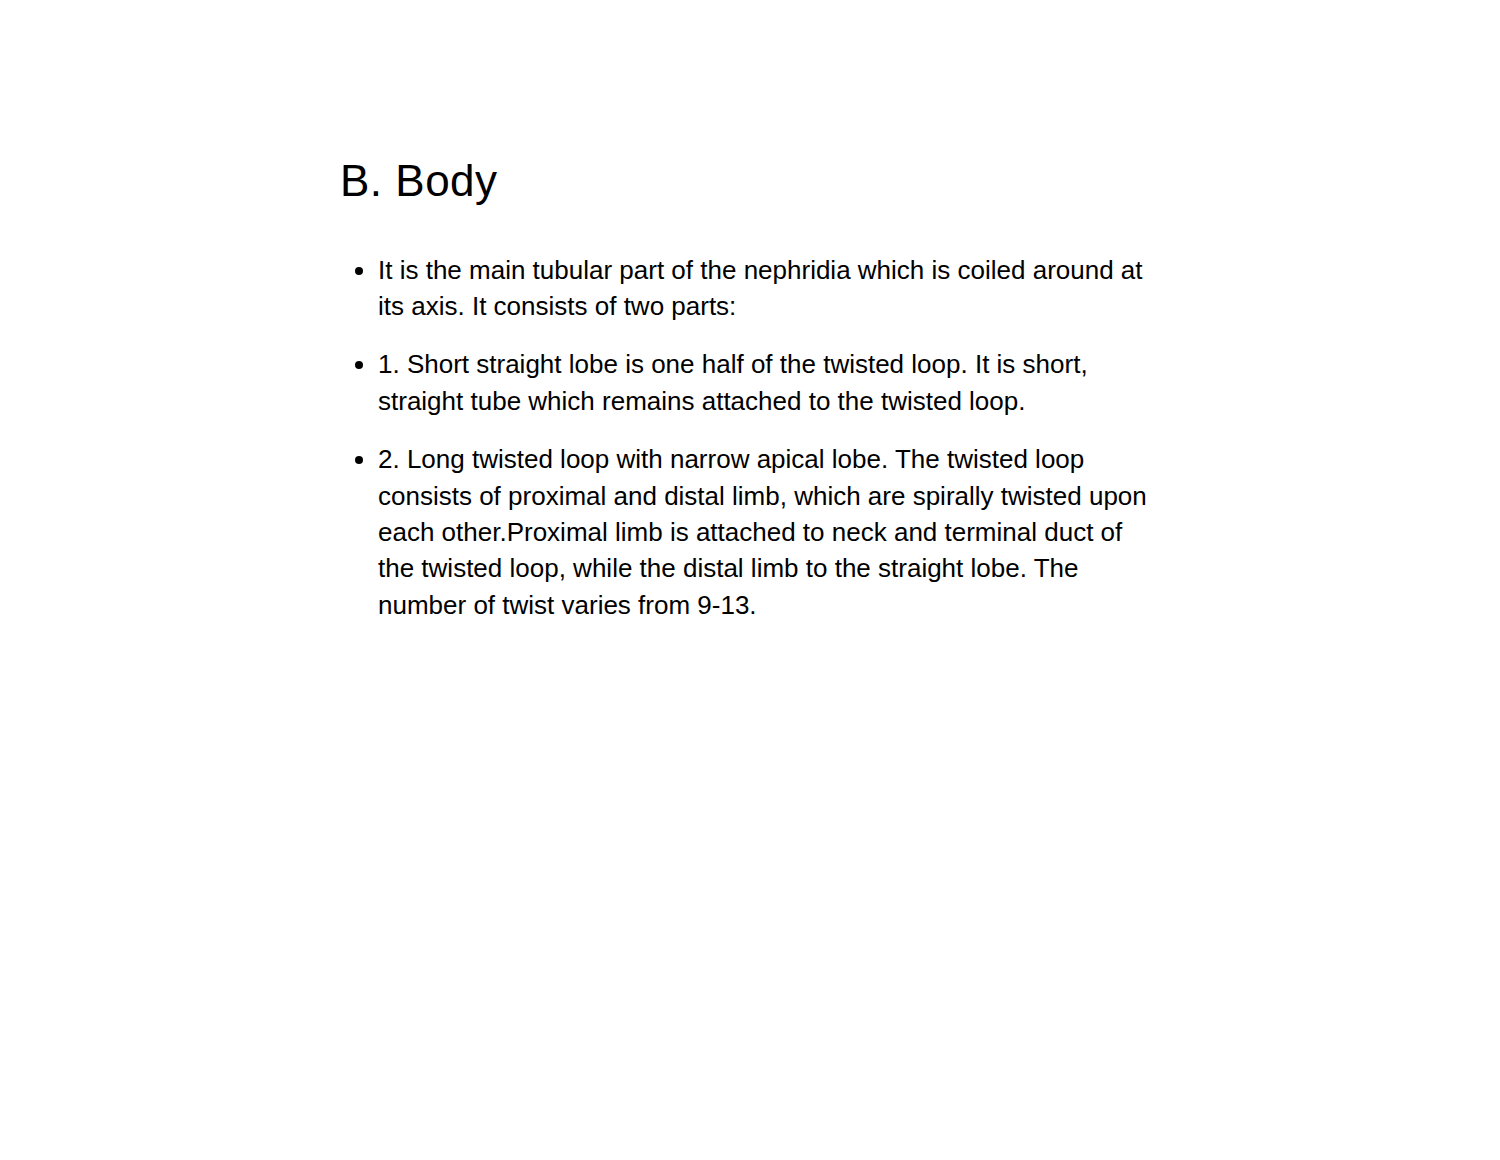B. Body
It is the main tubular part of the nephridia which is coiled around at its axis. It consists of two parts:
1. Short straight lobe is one half of the twisted loop. It is short, straight tube which remains attached to the twisted loop.
2. Long twisted loop with narrow apical lobe. The twisted loop consists of proximal and distal limb, which are spirally twisted upon each other.Proximal limb is attached to neck and terminal duct of the twisted loop, while the distal limb to the straight lobe. The number of twist varies from 9-13.